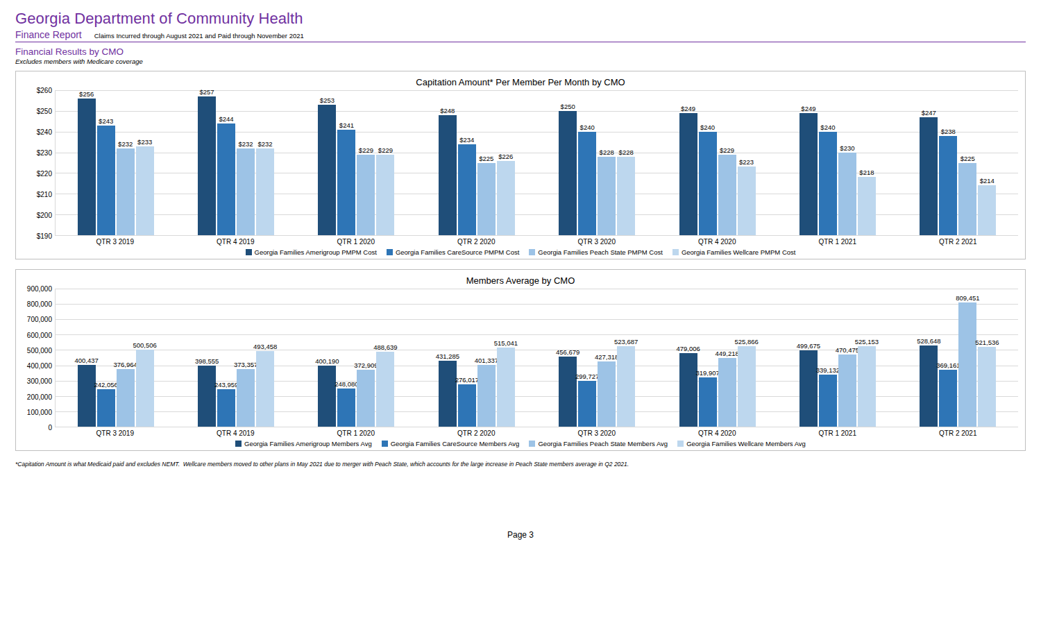Georgia Department of Community Health
Finance Report
Claims Incurred through August 2021 and Paid through November 2021
Financial Results by CMO
Excludes members with Medicare coverage
Capitation Amount* Per Member Per Month by CMO
$260 $250 $240 $230 $220 $210 $200 $190
$256
$243
$232
$233
$257
$244
$232
$232
$253
$241
$229
$229
$248
$234
$225
$226
$250
$240
$228
$228
$249
$240
$229
$223
$249
$240
$230
$218
$247
$238
$225
$214
QTR 3 2019
QTR 4 2019
QTR 1 2020
QTR 2 2020
QTR 3 2020
QTR 4 2020
QTR 1 2021
QTR 2 2021
Georgia Families Amerigroup PMPM Cost Georgia Families CareSource PMPM Cost Georgia Families Peach State PMPM Cost Georgia Families Wellcare PMPM Cost
Members Average by CMO
900,000 800,000 700,000 600,000 500,000 400,000 300,000 200,000 100,000 0
400,437
242,056
376,964
500,506
398,555
243,959
373,357
493,458
400,190
248,080
372,909
488,639
431,285
276,017
401,337
515,041
456,679
299,727
427,318
523,687
479,006
319,907
449,218
525,866
499,675
339,132
470,475
525,153
528,648
369,161
809,451
521,536
QTR 3 2019
QTR 4 2019
QTR 1 2020
QTR 2 2020
QTR 3 2020
QTR 4 2020
QTR 1 2021
QTR 2 2021
Georgia Families Amerigroup Members Avg Georgia Families CareSource Members Avg Georgia Families Peach State Members Avg Georgia Families Wellcare Members Avg
*Capitation Amount is what Medicaid paid and excludes NEMT. Wellcare members moved to other plans in May 2021 due to merger with Peach State, which accounts for the large increase in Peach State members average in Q2 2021.
Page 3